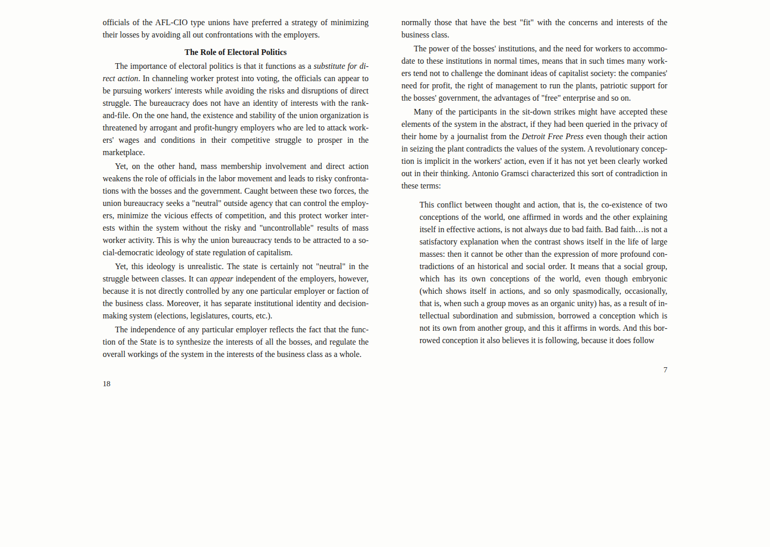officials of the AFL-CIO type unions have preferred a strategy of minimizing their losses by avoiding all out confrontations with the employers.
The Role of Electoral Politics
The importance of electoral politics is that it functions as a substitute for direct action. In channeling worker protest into voting, the officials can appear to be pursuing workers' interests while avoiding the risks and disruptions of direct struggle. The bureaucracy does not have an identity of interests with the rank-and-file. On the one hand, the existence and stability of the union organization is threatened by arrogant and profit-hungry employers who are led to attack workers' wages and conditions in their competitive struggle to prosper in the marketplace.
Yet, on the other hand, mass membership involvement and direct action weakens the role of officials in the labor movement and leads to risky confrontations with the bosses and the government. Caught between these two forces, the union bureaucracy seeks a "neutral" outside agency that can control the employers, minimize the vicious effects of competition, and this protect worker interests within the system without the risky and "uncontrollable" results of mass worker activity. This is why the union bureaucracy tends to be attracted to a social-democratic ideology of state regulation of capitalism.
Yet, this ideology is unrealistic. The state is certainly not "neutral" in the struggle between classes. It can appear independent of the employers, however, because it is not directly controlled by any one particular employer or faction of the business class. Moreover, it has separate institutional identity and decision-making system (elections, legislatures, courts, etc.).
The independence of any particular employer reflects the fact that the function of the State is to synthesize the interests of all the bosses, and regulate the overall workings of the system in the interests of the business class as a whole.
18
normally those that have the best "fit" with the concerns and interests of the business class.
The power of the bosses' institutions, and the need for workers to accommodate to these institutions in normal times, means that in such times many workers tend not to challenge the dominant ideas of capitalist society: the companies' need for profit, the right of management to run the plants, patriotic support for the bosses' government, the advantages of "free" enterprise and so on.
Many of the participants in the sit-down strikes might have accepted these elements of the system in the abstract, if they had been queried in the privacy of their home by a journalist from the Detroit Free Press even though their action in seizing the plant contradicts the values of the system. A revolutionary conception is implicit in the workers' action, even if it has not yet been clearly worked out in their thinking. Antonio Gramsci characterized this sort of contradiction in these terms:
This conflict between thought and action, that is, the co-existence of two conceptions of the world, one affirmed in words and the other explaining itself in effective actions, is not always due to bad faith. Bad faith…is not a satisfactory explanation when the contrast shows itself in the life of large masses: then it cannot be other than the expression of more profound contradictions of an historical and social order. It means that a social group, which has its own conceptions of the world, even though embryonic (which shows itself in actions, and so only spasmodically, occasionally, that is, when such a group moves as an organic unity) has, as a result of intellectual subordination and submission, borrowed a conception which is not its own from another group, and this it affirms in words. And this borrowed conception it also believes it is following, because it does follow
7